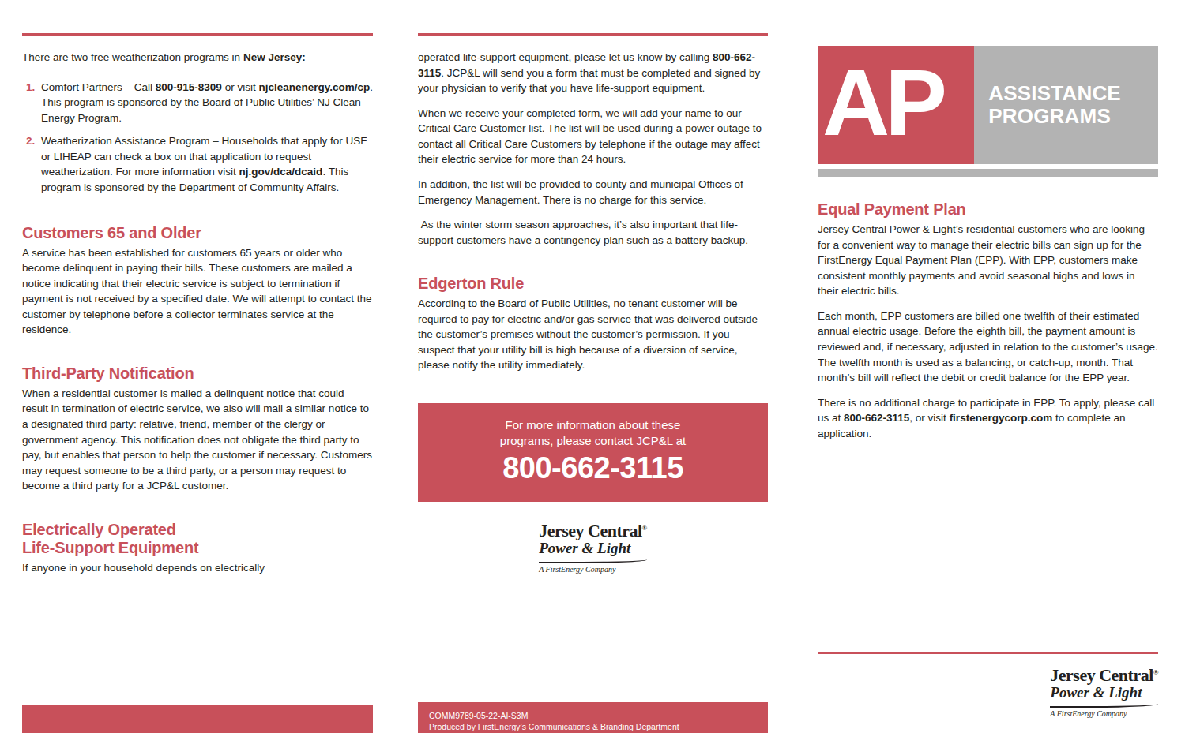There are two free weatherization programs in New Jersey:
Comfort Partners – Call 800-915-8309 or visit njcleanenergy.com/cp. This program is sponsored by the Board of Public Utilities’ NJ Clean Energy Program.
Weatherization Assistance Program – Households that apply for USF or LIHEAP can check a box on that application to request weatherization. For more information visit nj.gov/dca/dcaid. This program is sponsored by the Department of Community Affairs.
Customers 65 and Older
A service has been established for customers 65 years or older who become delinquent in paying their bills. These customers are mailed a notice indicating that their electric service is subject to termination if payment is not received by a specified date. We will attempt to contact the customer by telephone before a collector terminates service at the residence.
Third-Party Notification
When a residential customer is mailed a delinquent notice that could result in termination of electric service, we also will mail a similar notice to a designated third party: relative, friend, member of the clergy or government agency. This notification does not obligate the third party to pay, but enables that person to help the customer if necessary. Customers may request someone to be a third party, or a person may request to become a third party for a JCP&L customer.
Electrically Operated
Life-Support Equipment
If anyone in your household depends on electrically
operated life-support equipment, please let us know by calling 800-662-3115. JCP&L will send you a form that must be completed and signed by your physician to verify that you have life-support equipment.
When we receive your completed form, we will add your name to our Critical Care Customer list. The list will be used during a power outage to contact all Critical Care Customers by telephone if the outage may affect their electric service for more than 24 hours.
In addition, the list will be provided to county and municipal Offices of Emergency Management. There is no charge for this service.
As the winter storm season approaches, it’s also important that life-support customers have a contingency plan such as a battery backup.
Edgerton Rule
According to the Board of Public Utilities, no tenant customer will be required to pay for electric and/or gas service that was delivered outside the customer’s premises without the customer’s permission. If you suspect that your utility bill is high because of a diversion of service, please notify the utility immediately.
For more information about these
programs, please contact JCP&L at
800-662-3115
Jersey Central® Power & Light A FirstEnergy Company
COMM9789-05-22-AI-S3M Produced by FirstEnergy’s Communications & Branding Department
AP
ASSISTANCE
PROGRAMS
Equal Payment Plan
Jersey Central Power & Light’s residential customers who are looking for a convenient way to manage their electric bills can sign up for the FirstEnergy Equal Payment Plan (EPP). With EPP, customers make consistent monthly payments and avoid seasonal highs and lows in their electric bills.
Each month, EPP customers are billed one twelfth of their estimated annual electric usage. Before the eighth bill, the payment amount is reviewed and, if necessary, adjusted in relation to the customer’s usage. The twelfth month is used as a balancing, or catch-up, month. That month’s bill will reflect the debit or credit balance for the EPP year.
There is no additional charge to participate in EPP. To apply, please call us at 800-662-3115, or visit firstenergycorp.com to complete an application.
Jersey Central® Power & Light A FirstEnergy Company